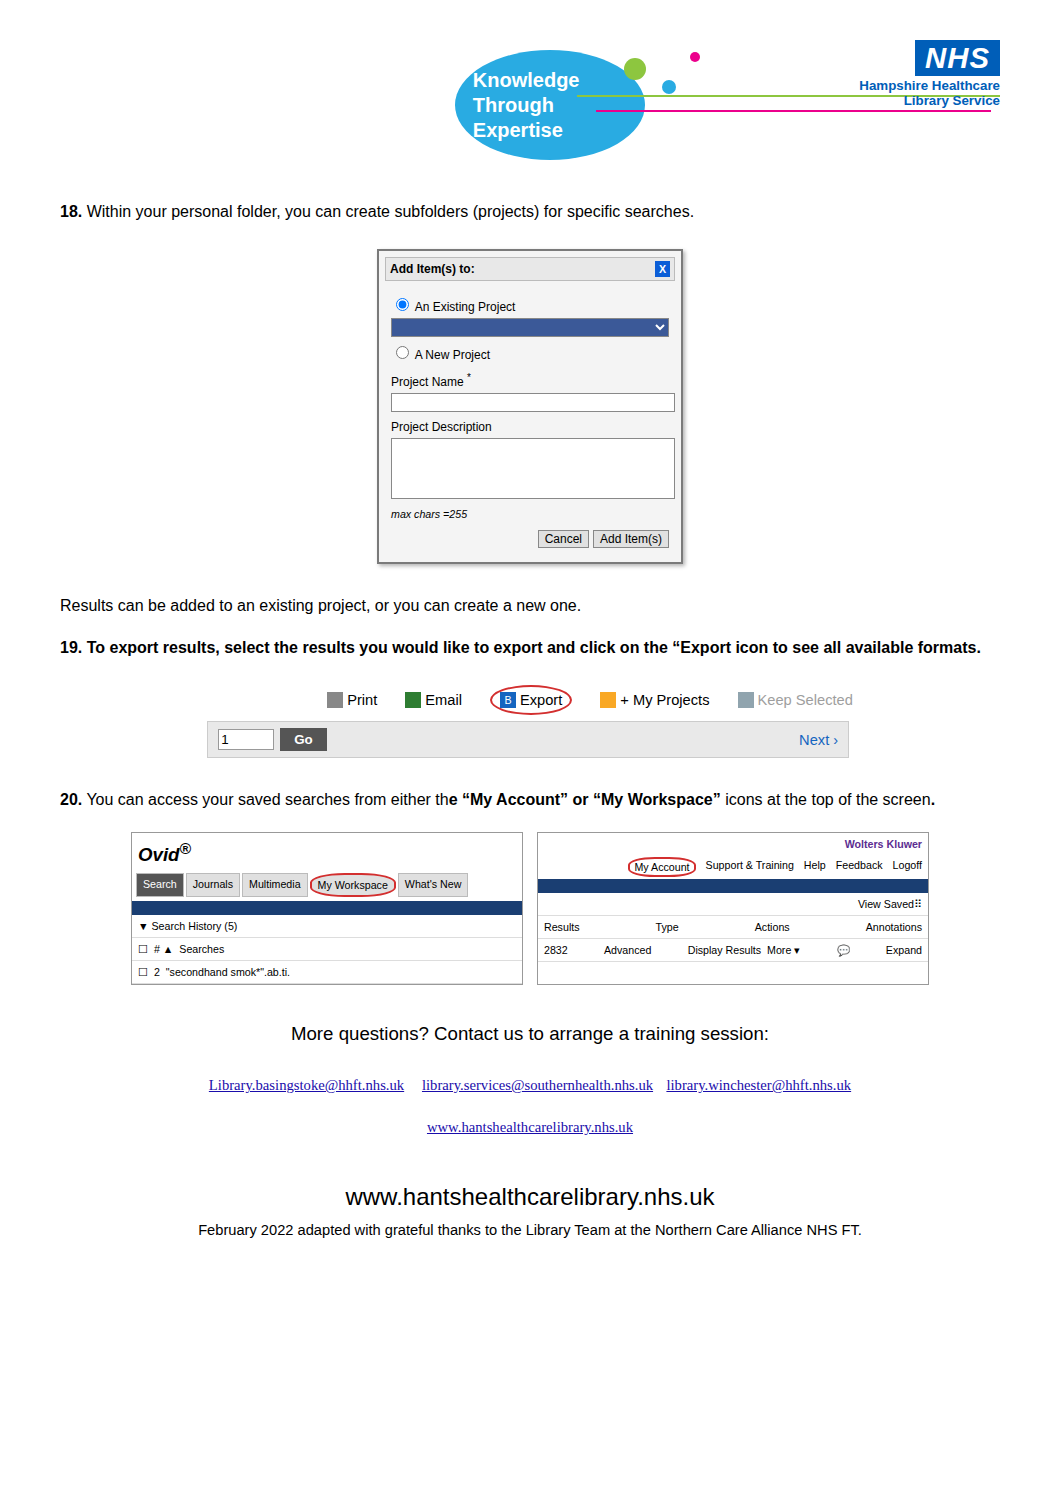Knowledge
Through
Expertise
NHS
Hampshire Healthcare
Library Service
18. Within your personal folder, you can create subfolders (projects) for specific searches.
Add Item(s) to: X
An Existing Project A New Project Project Name * Project Description
max chars =255
Cancel Add Item(s)
Results can be added to an existing project, or you can create a new one.
19. To export results, select the results you would like to export and click on the “Export icon to see all available formats.
Print Email B Export + My Projects Keep Selected
Go
Next ›
20. You can access your saved searches from either the “My Account” or “My Workspace” icons at the top of the screen.
Ovid®
Search
Journals
Multimedia
My Workspace
What's New
▼ Search History (5)
☐ # ▲ Searches
☐ 2 "secondhand smok*".ab.ti.
Wolters Kluwer
My Account Support & Training Help Feedback Logoff
View Saved⠿
Results Type Actions Annotations
2832 Advanced Display Results More ▾💬Expand
More questions? Contact us to arrange a training session:
Library.basingstoke@hhft.nhs.uk library.services@southernhealth.nhs.uk library.winchester@hhft.nhs.uk
www.hantshealthcarelibrary.nhs.uk
www.hantshealthcarelibrary.nhs.uk
February 2022 adapted with grateful thanks to the Library Team at the Northern Care Alliance NHS FT.